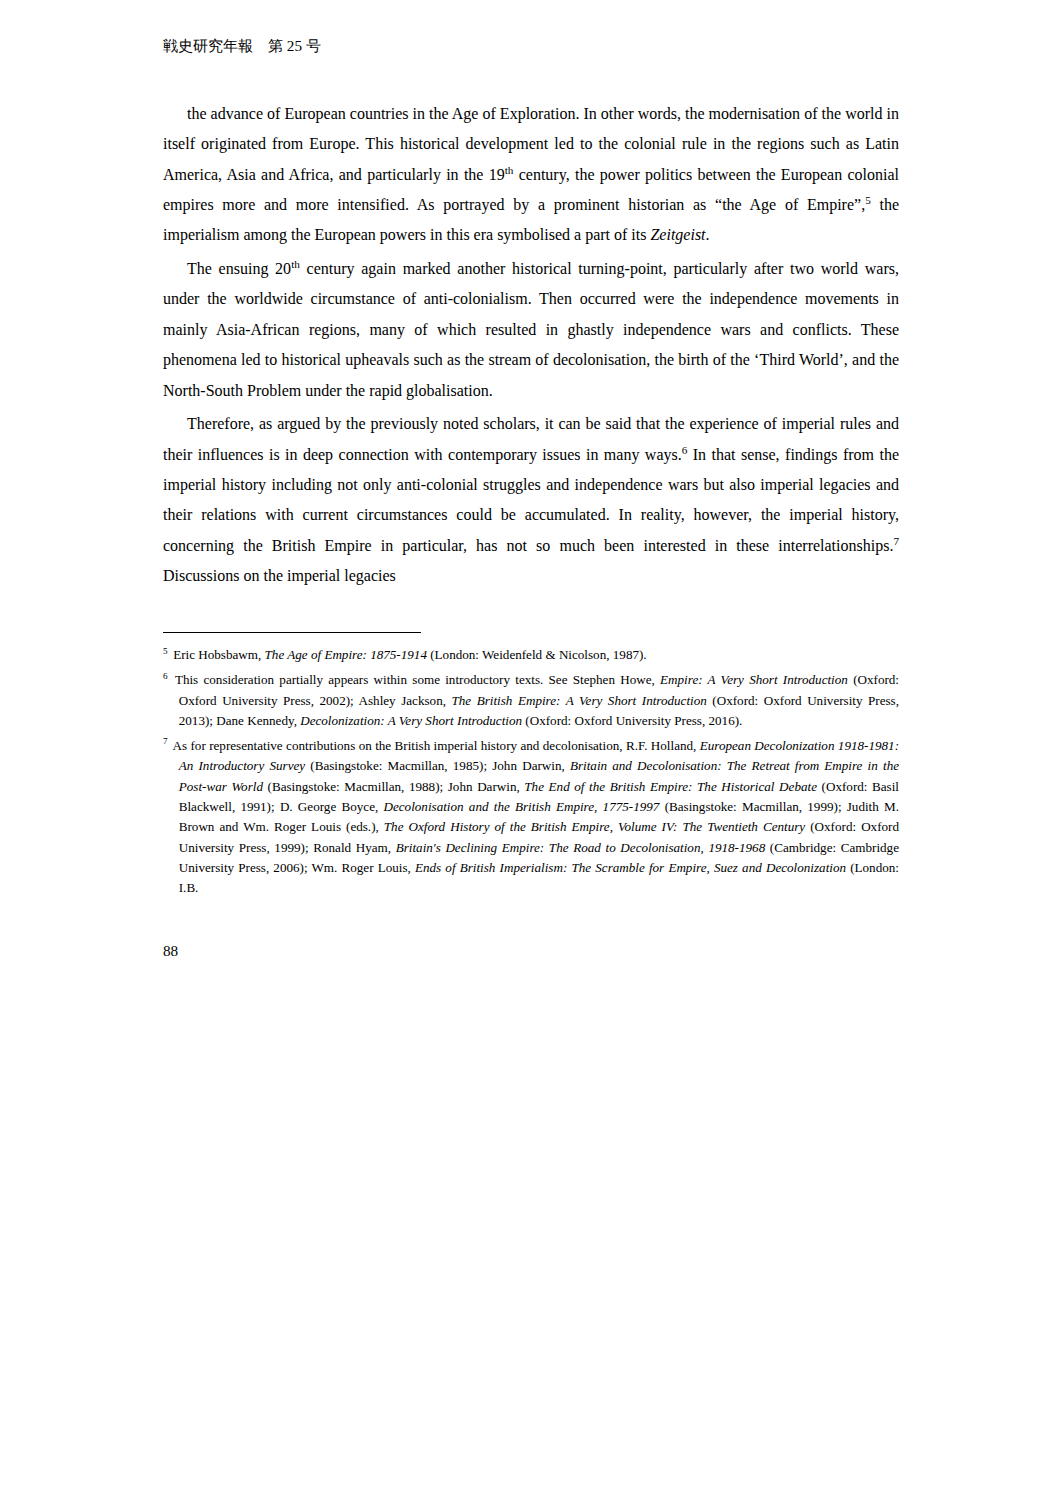戦史研究年報　第 25 号
the advance of European countries in the Age of Exploration. In other words, the modernisation of the world in itself originated from Europe. This historical development led to the colonial rule in the regions such as Latin America, Asia and Africa, and particularly in the 19th century, the power politics between the European colonial empires more and more intensified. As portrayed by a prominent historian as “the Age of Empire”,5 the imperialism among the European powers in this era symbolised a part of its Zeitgeist.
The ensuing 20th century again marked another historical turning-point, particularly after two world wars, under the worldwide circumstance of anti-colonialism. Then occurred were the independence movements in mainly Asia-African regions, many of which resulted in ghastly independence wars and conflicts. These phenomena led to historical upheavals such as the stream of decolonisation, the birth of the ‘Third World’, and the North-South Problem under the rapid globalisation.
Therefore, as argued by the previously noted scholars, it can be said that the experience of imperial rules and their influences is in deep connection with contemporary issues in many ways.6 In that sense, findings from the imperial history including not only anti-colonial struggles and independence wars but also imperial legacies and their relations with current circumstances could be accumulated. In reality, however, the imperial history, concerning the British Empire in particular, has not so much been interested in these interrelationships.7 Discussions on the imperial legacies
5 Eric Hobsbawm, The Age of Empire: 1875-1914 (London: Weidenfeld & Nicolson, 1987).
6 This consideration partially appears within some introductory texts. See Stephen Howe, Empire: A Very Short Introduction (Oxford: Oxford University Press, 2002); Ashley Jackson, The British Empire: A Very Short Introduction (Oxford: Oxford University Press, 2013); Dane Kennedy, Decolonization: A Very Short Introduction (Oxford: Oxford University Press, 2016).
7 As for representative contributions on the British imperial history and decolonisation, R.F. Holland, European Decolonization 1918-1981: An Introductory Survey (Basingstoke: Macmillan, 1985); John Darwin, Britain and Decolonisation: The Retreat from Empire in the Post-war World (Basingstoke: Macmillan, 1988); John Darwin, The End of the British Empire: The Historical Debate (Oxford: Basil Blackwell, 1991); D. George Boyce, Decolonisation and the British Empire, 1775-1997 (Basingstoke: Macmillan, 1999); Judith M. Brown and Wm. Roger Louis (eds.), The Oxford History of the British Empire, Volume IV: The Twentieth Century (Oxford: Oxford University Press, 1999); Ronald Hyam, Britain's Declining Empire: The Road to Decolonisation, 1918-1968 (Cambridge: Cambridge University Press, 2006); Wm. Roger Louis, Ends of British Imperialism: The Scramble for Empire, Suez and Decolonization (London: I.B.
88